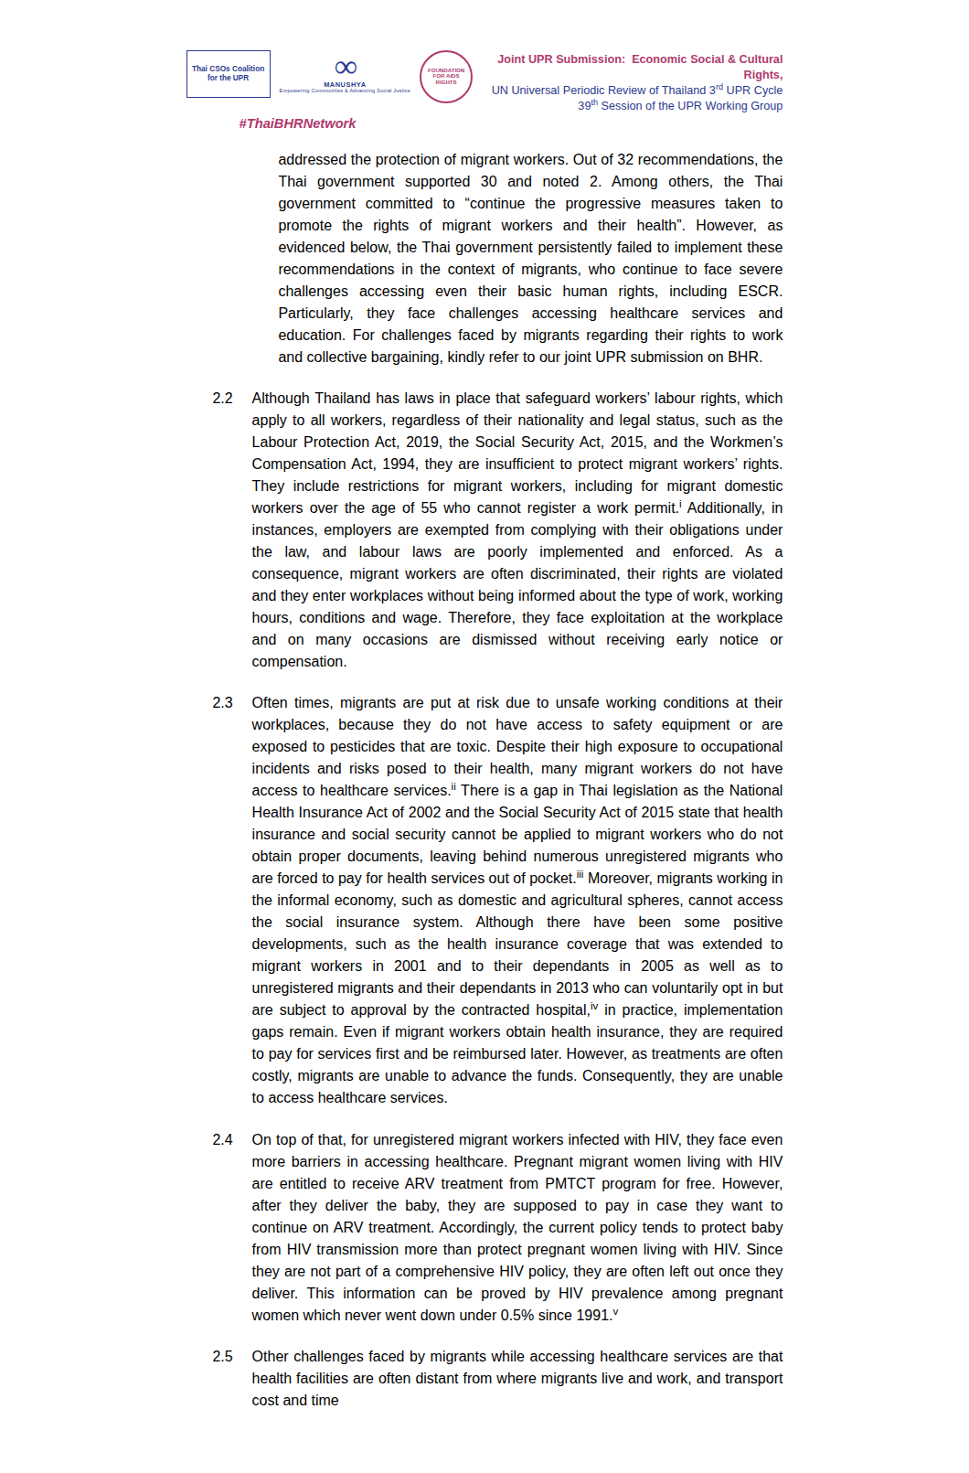Thai CSOs Coalition
for the UPR
∞
MANUSHYA
Empowering Communities & Advancing Social Justice
FOUNDATION FOR AIDS RIGHTS
Joint UPR Submission: Economic Social & Cultural Rights,
UN Universal Periodic Review of Thailand 3rd UPR Cycle
39th Session of the UPR Working Group
#ThaiBHRNetwork
addressed the protection of migrant workers. Out of 32 recommendations, the Thai government supported 30 and noted 2. Among others, the Thai government committed to “continue the progressive measures taken to promote the rights of migrant workers and their health”. However, as evidenced below, the Thai government persistently failed to implement these recommendations in the context of migrants, who continue to face severe challenges accessing even their basic human rights, including ESCR. Particularly, they face challenges accessing healthcare services and education. For challenges faced by migrants regarding their rights to work and collective bargaining, kindly refer to our joint UPR submission on BHR.
2.2
Although Thailand has laws in place that safeguard workers’ labour rights, which apply to all workers, regardless of their nationality and legal status, such as the Labour Protection Act, 2019, the Social Security Act, 2015, and the Workmen’s Compensation Act, 1994, they are insufficient to protect migrant workers’ rights. They include restrictions for migrant workers, including for migrant domestic workers over the age of 55 who cannot register a work permit.i Additionally, in instances, employers are exempted from complying with their obligations under the law, and labour laws are poorly implemented and enforced. As a consequence, migrant workers are often discriminated, their rights are violated and they enter workplaces without being informed about the type of work, working hours, conditions and wage. Therefore, they face exploitation at the workplace and on many occasions are dismissed without receiving early notice or compensation.
2.3
Often times, migrants are put at risk due to unsafe working conditions at their workplaces, because they do not have access to safety equipment or are exposed to pesticides that are toxic. Despite their high exposure to occupational incidents and risks posed to their health, many migrant workers do not have access to healthcare services.ii There is a gap in Thai legislation as the National Health Insurance Act of 2002 and the Social Security Act of 2015 state that health insurance and social security cannot be applied to migrant workers who do not obtain proper documents, leaving behind numerous unregistered migrants who are forced to pay for health services out of pocket.iii Moreover, migrants working in the informal economy, such as domestic and agricultural spheres, cannot access the social insurance system. Although there have been some positive developments, such as the health insurance coverage that was extended to migrant workers in 2001 and to their dependants in 2005 as well as to unregistered migrants and their dependants in 2013 who can voluntarily opt in but are subject to approval by the contracted hospital,iv in practice, implementation gaps remain. Even if migrant workers obtain health insurance, they are required to pay for services first and be reimbursed later. However, as treatments are often costly, migrants are unable to advance the funds. Consequently, they are unable to access healthcare services.
2.4
On top of that, for unregistered migrant workers infected with HIV, they face even more barriers in accessing healthcare. Pregnant migrant women living with HIV are entitled to receive ARV treatment from PMTCT program for free. However, after they deliver the baby, they are supposed to pay in case they want to continue on ARV treatment. Accordingly, the current policy tends to protect baby from HIV transmission more than protect pregnant women living with HIV. Since they are not part of a comprehensive HIV policy, they are often left out once they deliver. This information can be proved by HIV prevalence among pregnant women which never went down under 0.5% since 1991.v
2.5
Other challenges faced by migrants while accessing healthcare services are that health facilities are often distant from where migrants live and work, and transport cost and time